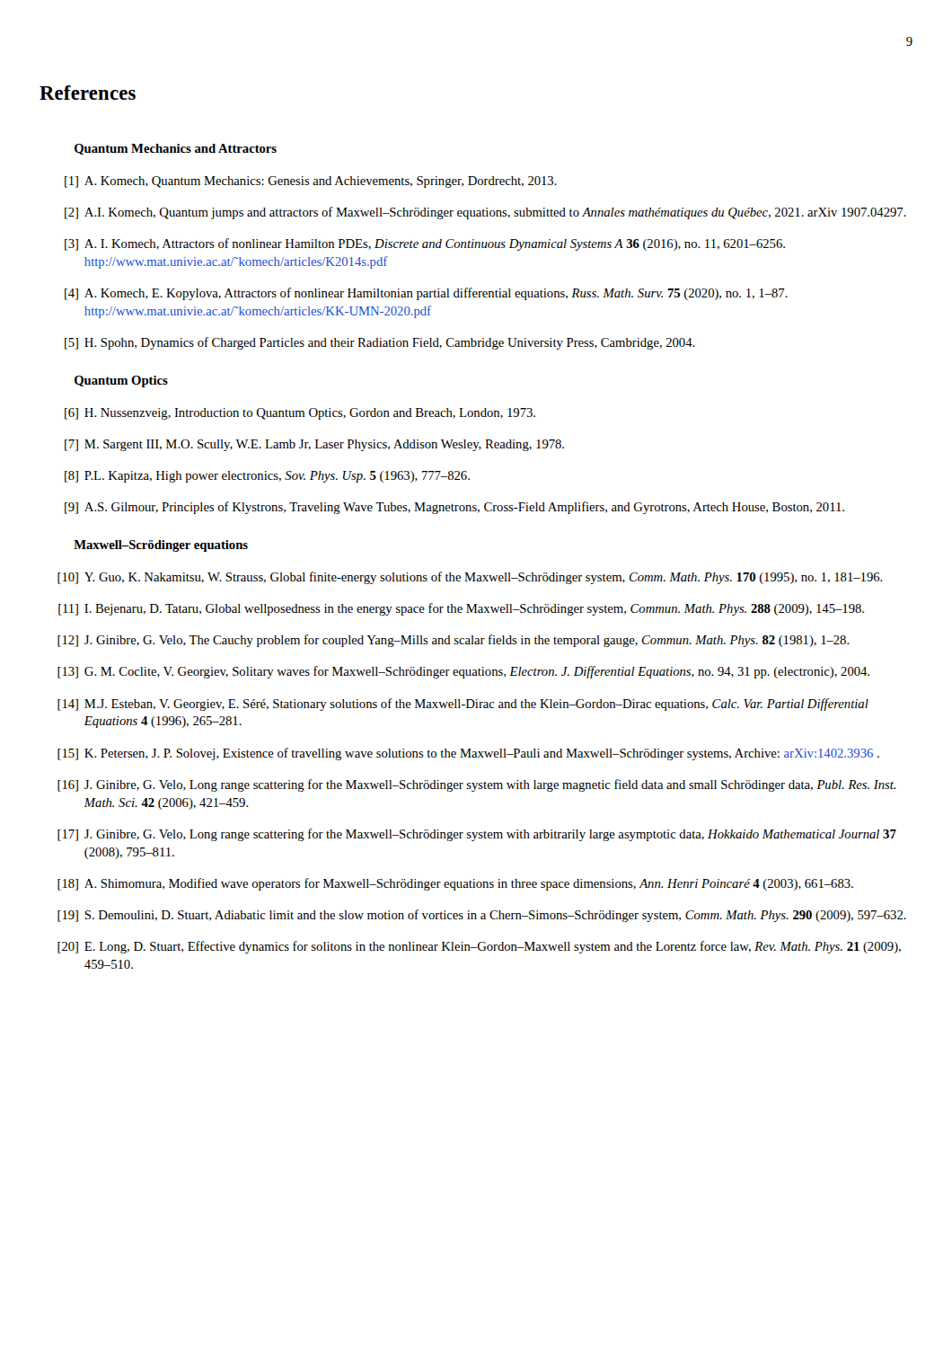9
References
Quantum Mechanics and Attractors
[1] A. Komech, Quantum Mechanics: Genesis and Achievements, Springer, Dordrecht, 2013.
[2] A.I. Komech, Quantum jumps and attractors of Maxwell–Schrödinger equations, submitted to Annales mathématiques du Québec, 2021. arXiv 1907.04297.
[3] A. I. Komech, Attractors of nonlinear Hamilton PDEs, Discrete and Continuous Dynamical Systems A 36 (2016), no. 11, 6201–6256. http://www.mat.univie.ac.at/˜komech/articles/K2014s.pdf
[4] A. Komech, E. Kopylova, Attractors of nonlinear Hamiltonian partial differential equations, Russ. Math. Surv. 75 (2020), no. 1, 1–87. http://www.mat.univie.ac.at/˜komech/articles/KK-UMN-2020.pdf
[5] H. Spohn, Dynamics of Charged Particles and their Radiation Field, Cambridge University Press, Cambridge, 2004.
Quantum Optics
[6] H. Nussenzveig, Introduction to Quantum Optics, Gordon and Breach, London, 1973.
[7] M. Sargent III, M.O. Scully, W.E. Lamb Jr, Laser Physics, Addison Wesley, Reading, 1978.
[8] P.L. Kapitza, High power electronics, Sov. Phys. Usp. 5 (1963), 777–826.
[9] A.S. Gilmour, Principles of Klystrons, Traveling Wave Tubes, Magnetrons, Cross-Field Amplifiers, and Gyrotrons, Artech House, Boston, 2011.
Maxwell–Scrödinger equations
[10] Y. Guo, K. Nakamitsu, W. Strauss, Global finite-energy solutions of the Maxwell–Schrödinger system, Comm. Math. Phys. 170 (1995), no. 1, 181–196.
[11] I. Bejenaru, D. Tataru, Global wellposedness in the energy space for the Maxwell–Schrödinger system, Commun. Math. Phys. 288 (2009), 145–198.
[12] J. Ginibre, G. Velo, The Cauchy problem for coupled Yang–Mills and scalar fields in the temporal gauge, Commun. Math. Phys. 82 (1981), 1–28.
[13] G. M. Coclite, V. Georgiev, Solitary waves for Maxwell–Schrödinger equations, Electron. J. Differential Equations, no. 94, 31 pp. (electronic), 2004.
[14] M.J. Esteban, V. Georgiev, E. Séré, Stationary solutions of the Maxwell-Dirac and the Klein–Gordon–Dirac equations, Calc. Var. Partial Differential Equations 4 (1996), 265–281.
[15] K. Petersen, J. P. Solovej, Existence of travelling wave solutions to the Maxwell–Pauli and Maxwell–Schrödinger systems, Archive: arXiv:1402.3936 .
[16] J. Ginibre, G. Velo, Long range scattering for the Maxwell–Schrödinger system with large magnetic field data and small Schrödinger data, Publ. Res. Inst. Math. Sci. 42 (2006), 421–459.
[17] J. Ginibre, G. Velo, Long range scattering for the Maxwell–Schrödinger system with arbitrarily large asymptotic data, Hokkaido Mathematical Journal 37 (2008), 795–811.
[18] A. Shimomura, Modified wave operators for Maxwell–Schrödinger equations in three space dimensions, Ann. Henri Poincaré 4 (2003), 661–683.
[19] S. Demoulini, D. Stuart, Adiabatic limit and the slow motion of vortices in a Chern–Simons–Schrödinger system, Comm. Math. Phys. 290 (2009), 597–632.
[20] E. Long, D. Stuart, Effective dynamics for solitons in the nonlinear Klein–Gordon–Maxwell system and the Lorentz force law, Rev. Math. Phys. 21 (2009), 459–510.